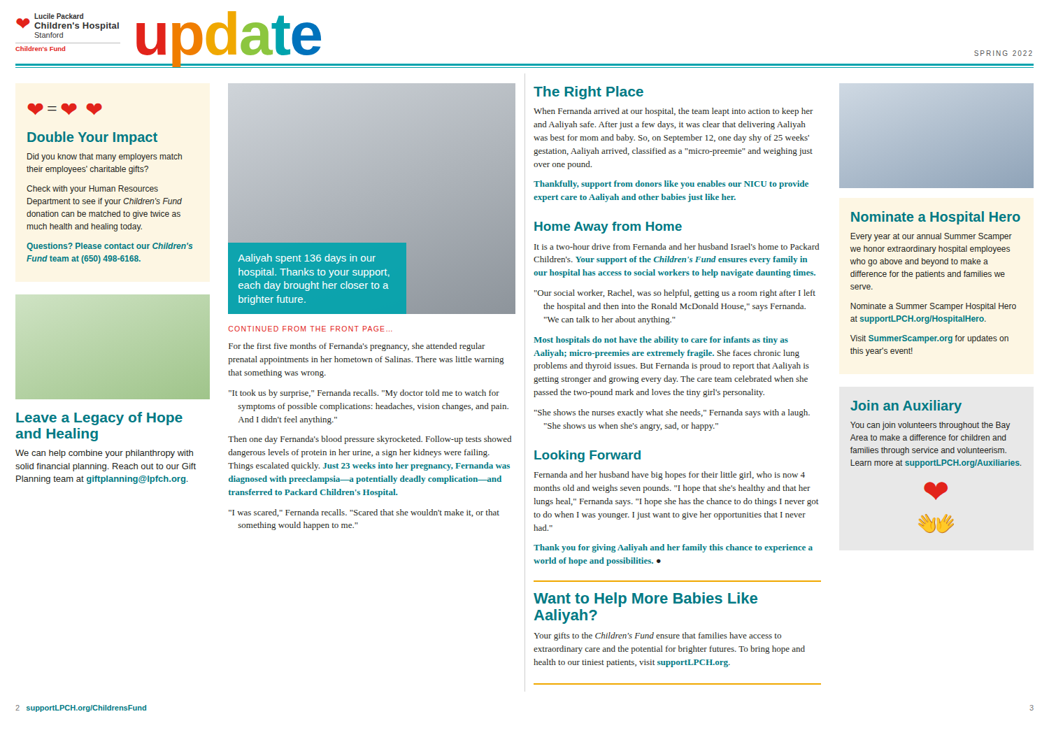❤
Lucile Packard
Children's Hospital
Stanford
Children's Fund
update
SPRING 2022
❤=❤ ❤
Double Your Impact
Did you know that many employers match their employees' charitable gifts?
Check with your Human Resources Department to see if your Children's Fund donation can be matched to give twice as much health and healing today.
Questions? Please contact our Children's Fund team at (650) 498-6168.
Leave a Legacy of Hope and Healing
We can help combine your philanthropy with solid financial planning. Reach out to our Gift Planning team at giftplanning@lpfch.org.
Aaliyah spent 136 days in our hospital. Thanks to your support, each day brought her closer to a brighter future.
CONTINUED FROM THE FRONT PAGE…
For the first five months of Fernanda's pregnancy, she attended regular prenatal appointments in her hometown of Salinas. There was little warning that something was wrong.
"It took us by surprise," Fernanda recalls. "My doctor told me to watch for symptoms of possible complications: headaches, vision changes, and pain. And I didn't feel anything."
Then one day Fernanda's blood pressure skyrocketed. Follow-up tests showed dangerous levels of protein in her urine, a sign her kidneys were failing. Things escalated quickly. Just 23 weeks into her pregnancy, Fernanda was diagnosed with preeclampsia—a potentially deadly complication—and transferred to Packard Children's Hospital.
"I was scared," Fernanda recalls. "Scared that she wouldn't make it, or that something would happen to me."
The Right Place
When Fernanda arrived at our hospital, the team leapt into action to keep her and Aaliyah safe. After just a few days, it was clear that delivering Aaliyah was best for mom and baby. So, on September 12, one day shy of 25 weeks' gestation, Aaliyah arrived, classified as a "micro-preemie" and weighing just over one pound.
Thankfully, support from donors like you enables our NICU to provide expert care to Aaliyah and other babies just like her.
Home Away from Home
It is a two-hour drive from Fernanda and her husband Israel's home to Packard Children's. Your support of the Children's Fund ensures every family in our hospital has access to social workers to help navigate daunting times.
"Our social worker, Rachel, was so helpful, getting us a room right after I left the hospital and then into the Ronald McDonald House," says Fernanda. "We can talk to her about anything."
Most hospitals do not have the ability to care for infants as tiny as Aaliyah; micro-preemies are extremely fragile. She faces chronic lung problems and thyroid issues. But Fernanda is proud to report that Aaliyah is getting stronger and growing every day. The care team celebrated when she passed the two-pound mark and loves the tiny girl's personality.
"She shows the nurses exactly what she needs," Fernanda says with a laugh. "She shows us when she's angry, sad, or happy."
Looking Forward
Fernanda and her husband have big hopes for their little girl, who is now 4 months old and weighs seven pounds. "I hope that she's healthy and that her lungs heal," Fernanda says. "I hope she has the chance to do things I never got to do when I was younger. I just want to give her opportunities that I never had."
Thank you for giving Aaliyah and her family this chance to experience a world of hope and possibilities. ●
Want to Help More Babies Like Aaliyah?
Your gifts to the Children's Fund ensure that families have access to extraordinary care and the potential for brighter futures. To bring hope and health to our tiniest patients, visit supportLPCH.org.
Nominate a Hospital Hero
Every year at our annual Summer Scamper we honor extraordinary hospital employees who go above and beyond to make a difference for the patients and families we serve.
Nominate a Summer Scamper Hospital Hero at supportLPCH.org/HospitalHero.
Visit SummerScamper.org for updates on this year's event!
Join an Auxiliary
You can join volunteers throughout the Bay Area to make a difference for children and families through service and volunteerism. Learn more at supportLPCH.org/Auxiliaries.
❤
👐
2 supportLPCH.org/ChildrensFund
3